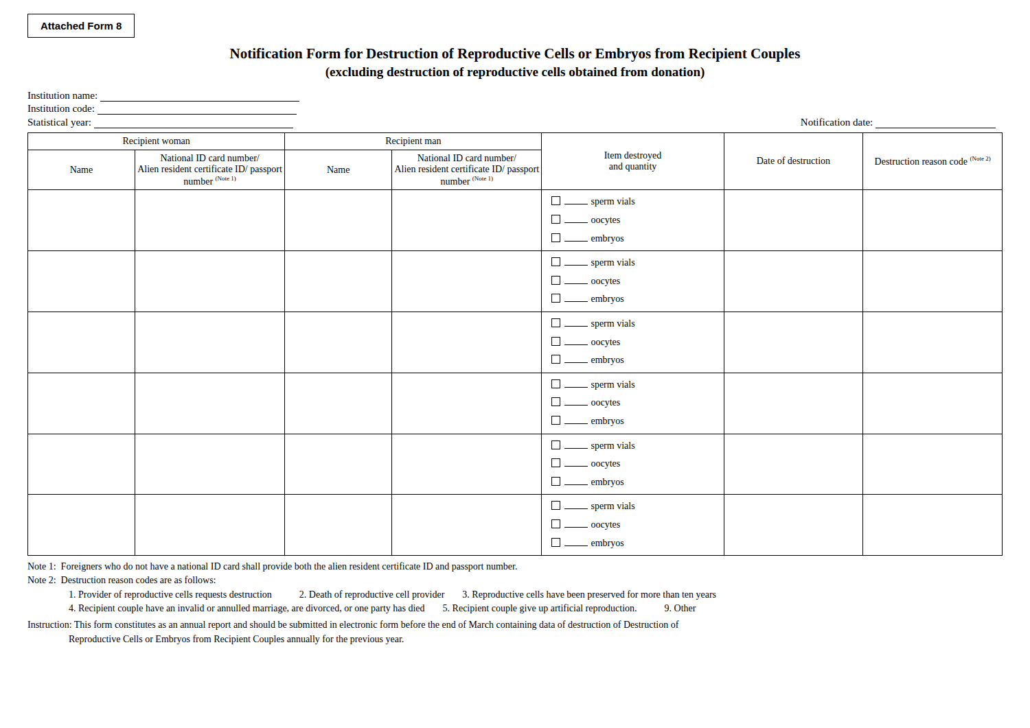Attached Form 8
Notification Form for Destruction of Reproductive Cells or Embryos from Recipient Couples
(excluding destruction of reproductive cells obtained from donation)
Institution name:
Institution code:
Statistical year:
Notification date:
| Recipient woman | Recipient man | Item destroyed and quantity | Date of destruction | Destruction reason code (Note 2) |
| --- | --- | --- | --- | --- |
| Name | National ID card number/ Alien resident certificate ID/ passport number (Note 1) | Name | National ID card number/ Alien resident certificate ID/ passport number (Note 1) |
| | | | | sperm vials oocytes embryos | | |
| | | | | sperm vials oocytes embryos | | |
| | | | | sperm vials oocytes embryos | | |
| | | | | sperm vials oocytes embryos | | |
| | | | | sperm vials oocytes embryos | | |
| | | | | sperm vials oocytes embryos | | |
Note 1: Foreigners who do not have a national ID card shall provide both the alien resident certificate ID and passport number.
Note 2: Destruction reason codes are as follows:
1. Provider of reproductive cells requests destruction 2. Death of reproductive cell provider 3. Reproductive cells have been preserved for more than ten years
4. Recipient couple have an invalid or annulled marriage, are divorced, or one party has died 5. Recipient couple give up artificial reproduction. 9. Other
Instruction: This form constitutes as an annual report and should be submitted in electronic form before the end of March containing data of destruction of Destruction of Reproductive Cells or Embryos from Recipient Couples annually for the previous year.